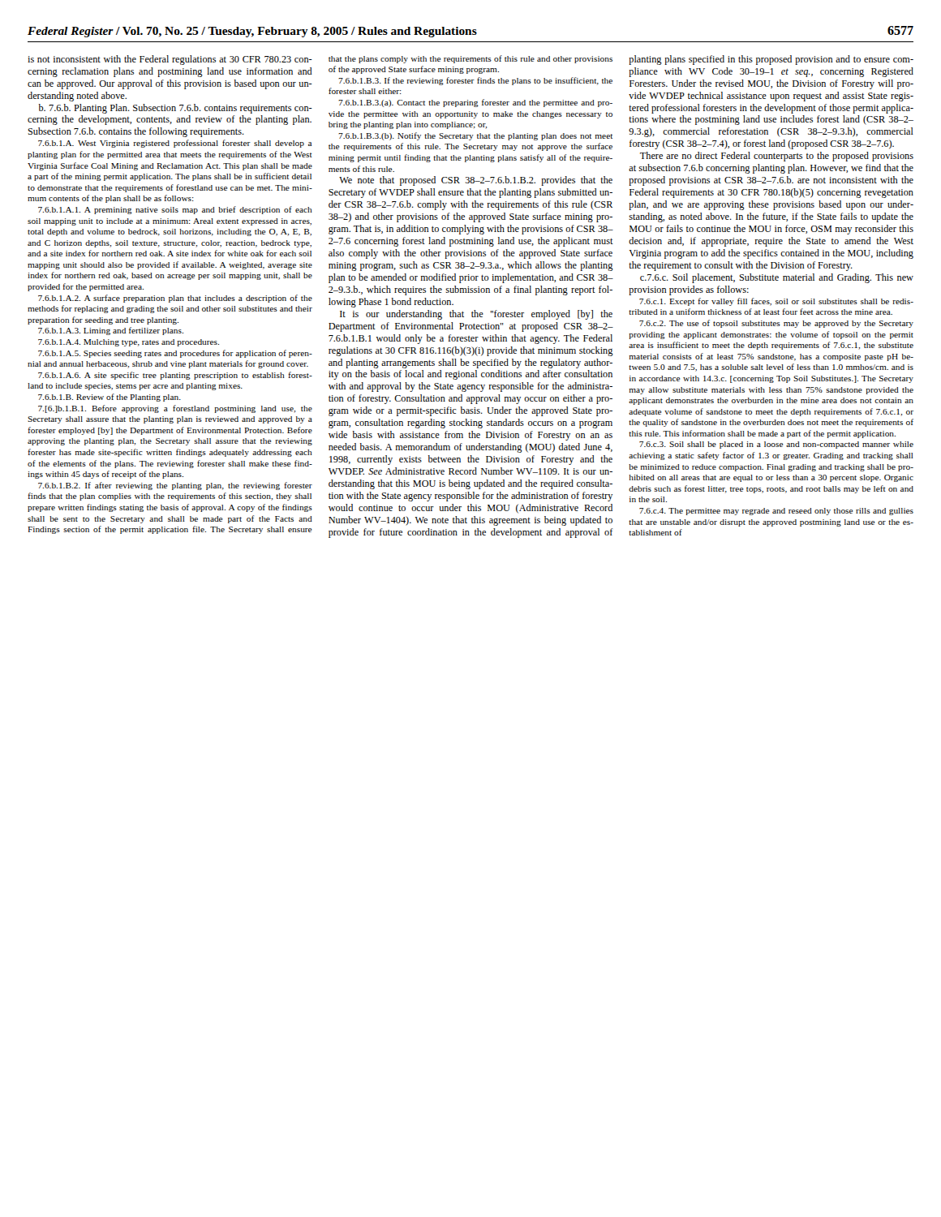Federal Register / Vol. 70, No. 25 / Tuesday, February 8, 2005 / Rules and Regulations
6577
is not inconsistent with the Federal regulations at 30 CFR 780.23 concerning reclamation plans and postmining land use information and can be approved. Our approval of this provision is based upon our understanding noted above.
b. 7.6.b. Planting Plan. Subsection 7.6.b. contains requirements concerning the development, contents, and review of the planting plan. Subsection 7.6.b. contains the following requirements.
7.6.b.1.A. West Virginia registered professional forester shall develop a planting plan for the permitted area that meets the requirements of the West Virginia Surface Coal Mining and Reclamation Act. This plan shall be made a part of the mining permit application. The plans shall be in sufficient detail to demonstrate that the requirements of forestland use can be met. The minimum contents of the plan shall be as follows:
7.6.b.1.A.1. A premining native soils map and brief description of each soil mapping unit to include at a minimum: Areal extent expressed in acres, total depth and volume to bedrock, soil horizons, including the O, A, E, B, and C horizon depths, soil texture, structure, color, reaction, bedrock type, and a site index for northern red oak. A site index for white oak for each soil mapping unit should also be provided if available. A weighted, average site index for northern red oak, based on acreage per soil mapping unit, shall be provided for the permitted area.
7.6.b.1.A.2. A surface preparation plan that includes a description of the methods for replacing and grading the soil and other soil substitutes and their preparation for seeding and tree planting.
7.6.b.1.A.3. Liming and fertilizer plans.
7.6.b.1.A.4. Mulching type, rates and procedures.
7.6.b.1.A.5. Species seeding rates and procedures for application of perennial and annual herbaceous, shrub and vine plant materials for ground cover.
7.6.b.1.A.6. A site specific tree planting prescription to establish forestland to include species, stems per acre and planting mixes.
7.6.b.1.B. Review of the Planting plan.
7.[6.]b.1.B.1. Before approving a forestland postmining land use, the Secretary shall assure that the planting plan is reviewed and approved by a forester employed [by] the Department of Environmental Protection. Before approving the planting plan, the Secretary shall assure that the reviewing forester has made site-specific written findings adequately addressing each of the elements of the plans. The reviewing forester shall make these findings within 45 days of receipt of the plans.
7.6.b.1.B.2. If after reviewing the planting plan, the reviewing forester finds that the plan complies with the requirements of this section, they shall prepare written findings stating the basis of approval. A copy of the findings shall be sent to the Secretary and shall be made part of the Facts and Findings section of the permit application file. The Secretary shall ensure that the plans comply with the requirements of this rule and other provisions of the approved State surface mining program.
7.6.b.1.B.3. If the reviewing forester finds the plans to be insufficient, the forester shall either:
7.6.b.1.B.3.(a). Contact the preparing forester and the permittee and provide the permittee with an opportunity to make the changes necessary to bring the planting plan into compliance; or,
7.6.b.1.B.3.(b). Notify the Secretary that the planting plan does not meet the requirements of this rule. The Secretary may not approve the surface mining permit until finding that the planting plans satisfy all of the requirements of this rule.
We note that proposed CSR 38–2–7.6.b.1.B.2. provides that the Secretary of WVDEP shall ensure that the planting plans submitted under CSR 38–2–7.6.b. comply with the requirements of this rule (CSR 38–2) and other provisions of the approved State surface mining program. That is, in addition to complying with the provisions of CSR 38–2–7.6 concerning forest land postmining land use, the applicant must also comply with the other provisions of the approved State surface mining program, such as CSR 38–2–9.3.a., which allows the planting plan to be amended or modified prior to implementation, and CSR 38–2–9.3.b., which requires the submission of a final planting report following Phase 1 bond reduction.
It is our understanding that the ''forester employed [by] the Department of Environmental Protection'' at proposed CSR 38–2–7.6.b.1.B.1 would only be a forester within that agency. The Federal regulations at 30 CFR 816.116(b)(3)(i) provide that minimum stocking and planting arrangements shall be specified by the regulatory authority on the basis of local and regional conditions and after consultation with and approval by the State agency responsible for the administration of forestry. Consultation and approval may occur on either a program wide or a permit-specific basis. Under the approved State program, consultation regarding stocking standards occurs on a program wide basis with assistance from the Division of Forestry on an as needed basis. A memorandum of understanding (MOU) dated June 4, 1998, currently exists between the Division of Forestry and the WVDEP. See Administrative Record Number WV–1109. It is our understanding that this MOU is being updated and the required consultation with the State agency responsible for the administration of forestry would continue to occur under this MOU (Administrative Record Number WV–1404). We note that this agreement is being updated to provide for future coordination in the development and approval of planting plans specified in this proposed provision and to ensure compliance with WV Code 30–19–1 et seq., concerning Registered Foresters. Under the revised MOU, the Division of Forestry will provide WVDEP technical assistance upon request and assist State registered professional foresters in the development of those permit applications where the postmining land use includes forest land (CSR 38–2–9.3.g), commercial reforestation (CSR 38–2–9.3.h), commercial forestry (CSR 38–2–7.4), or forest land (proposed CSR 38–2–7.6).
There are no direct Federal counterparts to the proposed provisions at subsection 7.6.b concerning planting plan. However, we find that the proposed provisions at CSR 38–2–7.6.b. are not inconsistent with the Federal requirements at 30 CFR 780.18(b)(5) concerning revegetation plan, and we are approving these provisions based upon our understanding, as noted above. In the future, if the State fails to update the MOU or fails to continue the MOU in force, OSM may reconsider this decision and, if appropriate, require the State to amend the West Virginia program to add the specifics contained in the MOU, including the requirement to consult with the Division of Forestry.
c.7.6.c. Soil placement, Substitute material and Grading. This new provision provides as follows:
7.6.c.1. Except for valley fill faces, soil or soil substitutes shall be redistributed in a uniform thickness of at least four feet across the mine area.
7.6.c.2. The use of topsoil substitutes may be approved by the Secretary providing the applicant demonstrates: the volume of topsoil on the permit area is insufficient to meet the depth requirements of 7.6.c.1, the substitute material consists of at least 75% sandstone, has a composite paste pH between 5.0 and 7.5, has a soluble salt level of less than 1.0 mmhos/cm. and is in accordance with 14.3.c. [concerning Top Soil Substitutes.]. The Secretary may allow substitute materials with less than 75% sandstone provided the applicant demonstrates the overburden in the mine area does not contain an adequate volume of sandstone to meet the depth requirements of 7.6.c.1, or the quality of sandstone in the overburden does not meet the requirements of this rule. This information shall be made a part of the permit application.
7.6.c.3. Soil shall be placed in a loose and non-compacted manner while achieving a static safety factor of 1.3 or greater. Grading and tracking shall be minimized to reduce compaction. Final grading and tracking shall be prohibited on all areas that are equal to or less than a 30 percent slope. Organic debris such as forest litter, tree tops, roots, and root balls may be left on and in the soil.
7.6.c.4. The permittee may regrade and reseed only those rills and gullies that are unstable and/or disrupt the approved postmining land use or the establishment of